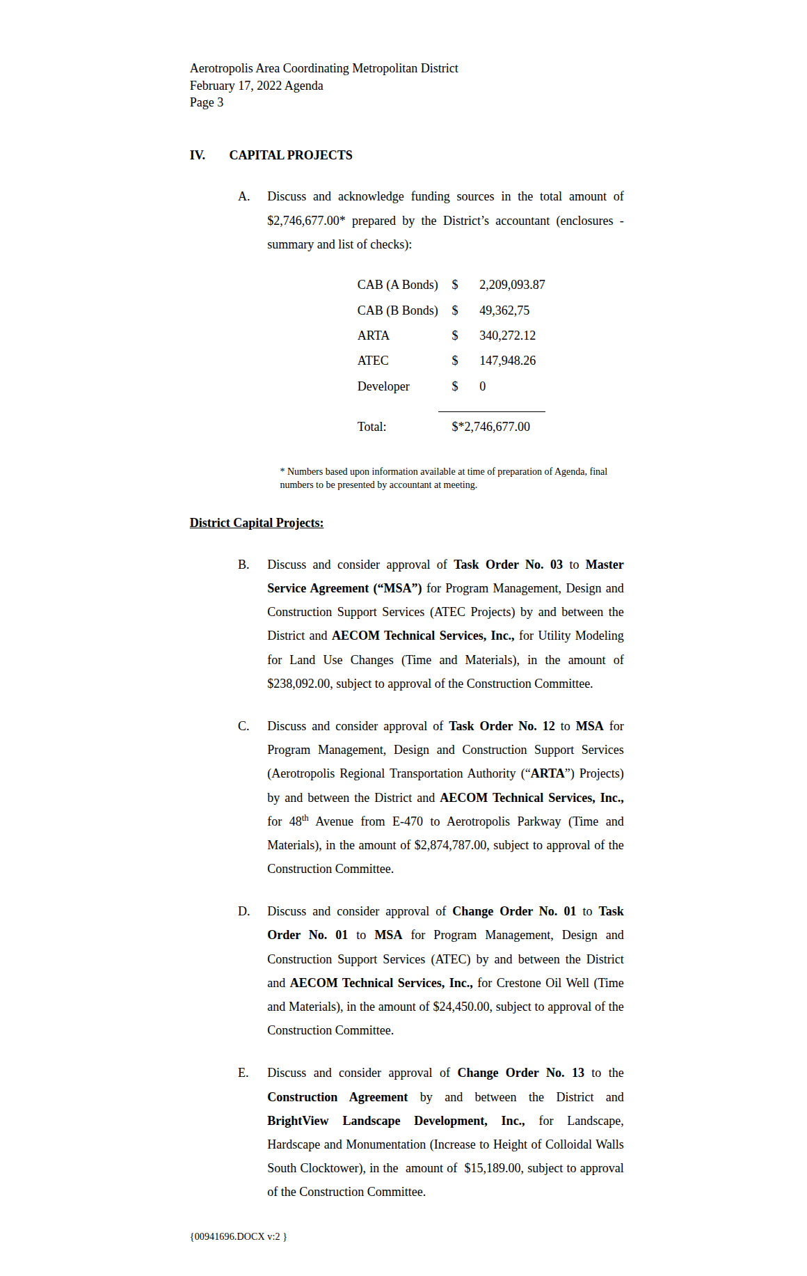Aerotropolis Area Coordinating Metropolitan District
February 17, 2022 Agenda
Page 3
IV. CAPITAL PROJECTS
A.
Discuss and acknowledge funding sources in the total amount of $2,746,677.00* prepared by the District’s accountant (enclosures - summary and list of checks):
| CAB (A Bonds) | $ | 2,209,093.87 |
| CAB (B Bonds) | $ | 49,362,75 |
| ARTA | $ | 340,272.12 |
| ATEC | $ | 147,948.26 |
| Developer | $ | 0 |
| Total: | $*2,746,677.00 |
* Numbers based upon information available at time of preparation of Agenda, final numbers to be presented by accountant at meeting.
District Capital Projects:
B.
Discuss and consider approval of Task Order No. 03 to Master Service Agreement (“MSA”) for Program Management, Design and Construction Support Services (ATEC Projects) by and between the District and AECOM Technical Services, Inc., for Utility Modeling for Land Use Changes (Time and Materials), in the amount of $238,092.00, subject to approval of the Construction Committee.
C.
Discuss and consider approval of Task Order No. 12 to MSA for Program Management, Design and Construction Support Services (Aerotropolis Regional Transportation Authority (“ARTA”) Projects) by and between the District and AECOM Technical Services, Inc., for 48th Avenue from E-470 to Aerotropolis Parkway (Time and Materials), in the amount of $2,874,787.00, subject to approval of the Construction Committee.
D.
Discuss and consider approval of Change Order No. 01 to Task Order No. 01 to MSA for Program Management, Design and Construction Support Services (ATEC) by and between the District and AECOM Technical Services, Inc., for Crestone Oil Well (Time and Materials), in the amount of $24,450.00, subject to approval of the Construction Committee.
E.
Discuss and consider approval of Change Order No. 13 to the Construction Agreement by and between the District and BrightView Landscape Development, Inc., for Landscape, Hardscape and Monumentation (Increase to Height of Colloidal Walls South Clocktower), in the amount of $15,189.00, subject to approval of the Construction Committee.
{00941696.DOCX v:2 }